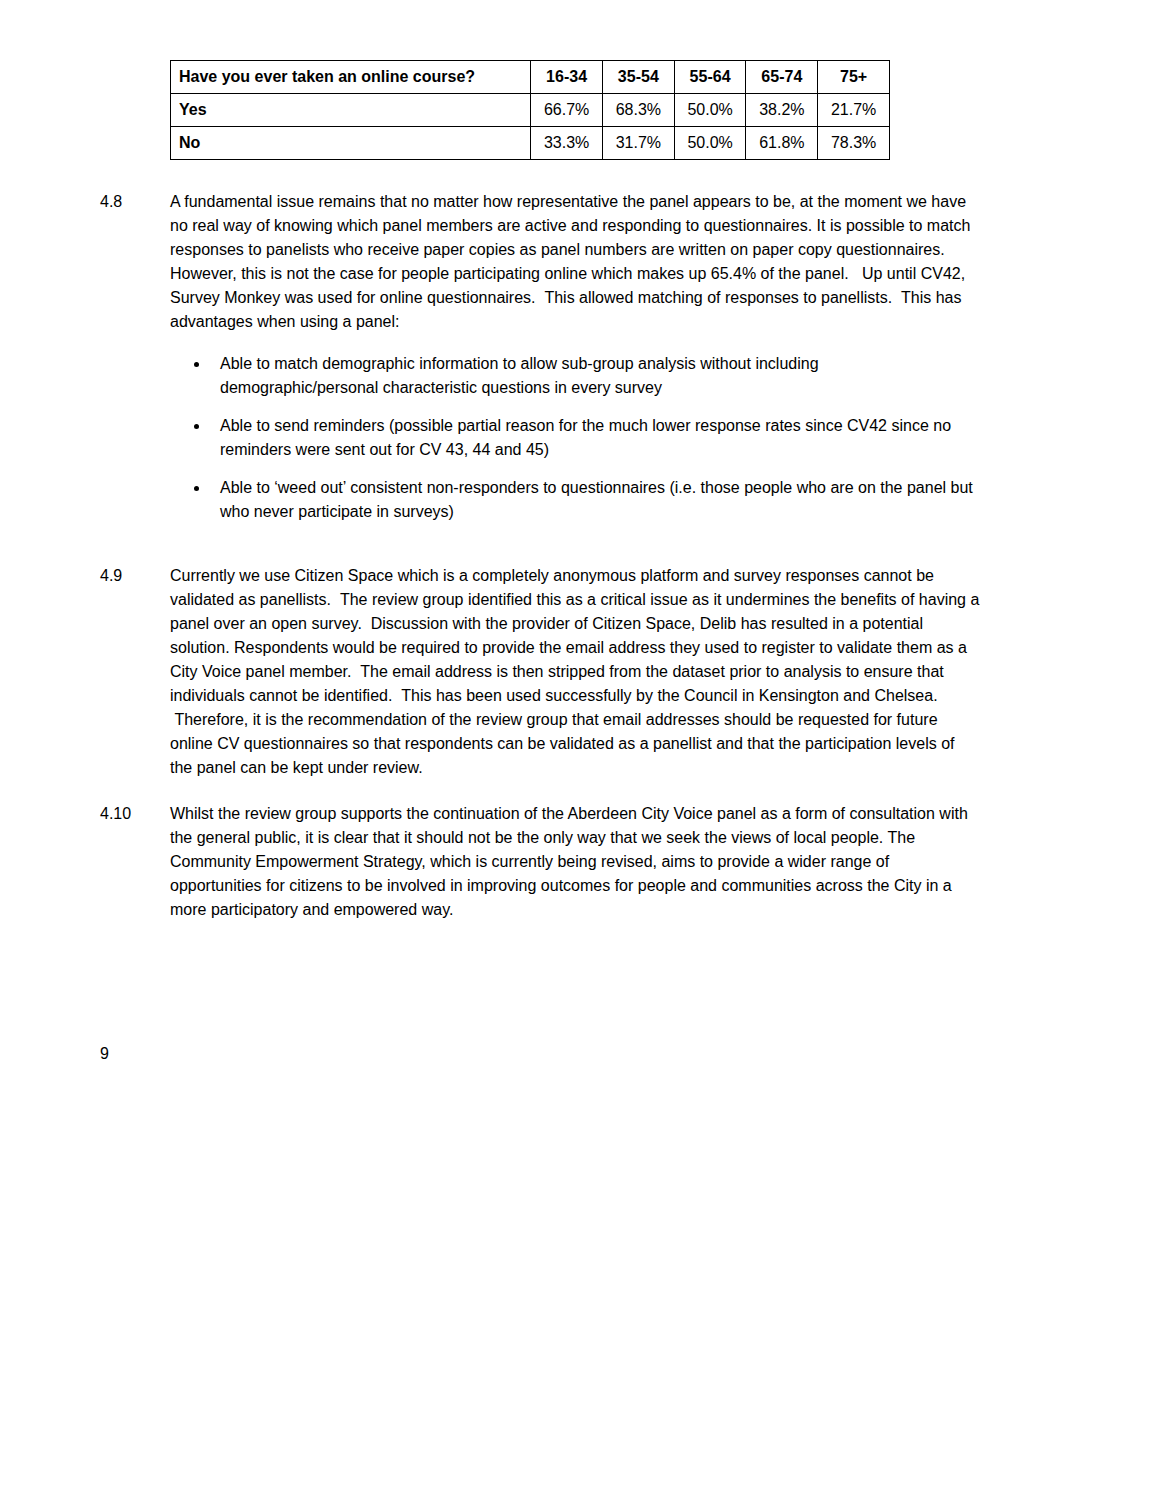| Have you ever taken an online course? | 16-34 | 35-54 | 55-64 | 65-74 | 75+ |
| --- | --- | --- | --- | --- | --- |
| Yes | 66.7% | 68.3% | 50.0% | 38.2% | 21.7% |
| No | 33.3% | 31.7% | 50.0% | 61.8% | 78.3% |
4.8
A fundamental issue remains that no matter how representative the panel appears to be, at the moment we have no real way of knowing which panel members are active and responding to questionnaires. It is possible to match responses to panelists who receive paper copies as panel numbers are written on paper copy questionnaires. However, this is not the case for people participating online which makes up 65.4% of the panel. Up until CV42, Survey Monkey was used for online questionnaires. This allowed matching of responses to panellists. This has advantages when using a panel:
Able to match demographic information to allow sub-group analysis without including demographic/personal characteristic questions in every survey
Able to send reminders (possible partial reason for the much lower response rates since CV42 since no reminders were sent out for CV 43, 44 and 45)
Able to ‘weed out’ consistent non-responders to questionnaires (i.e. those people who are on the panel but who never participate in surveys)
4.9
Currently we use Citizen Space which is a completely anonymous platform and survey responses cannot be validated as panellists. The review group identified this as a critical issue as it undermines the benefits of having a panel over an open survey. Discussion with the provider of Citizen Space, Delib has resulted in a potential solution. Respondents would be required to provide the email address they used to register to validate them as a City Voice panel member. The email address is then stripped from the dataset prior to analysis to ensure that individuals cannot be identified. This has been used successfully by the Council in Kensington and Chelsea. Therefore, it is the recommendation of the review group that email addresses should be requested for future online CV questionnaires so that respondents can be validated as a panellist and that the participation levels of the panel can be kept under review.
4.10
Whilst the review group supports the continuation of the Aberdeen City Voice panel as a form of consultation with the general public, it is clear that it should not be the only way that we seek the views of local people. The Community Empowerment Strategy, which is currently being revised, aims to provide a wider range of opportunities for citizens to be involved in improving outcomes for people and communities across the City in a more participatory and empowered way.
9